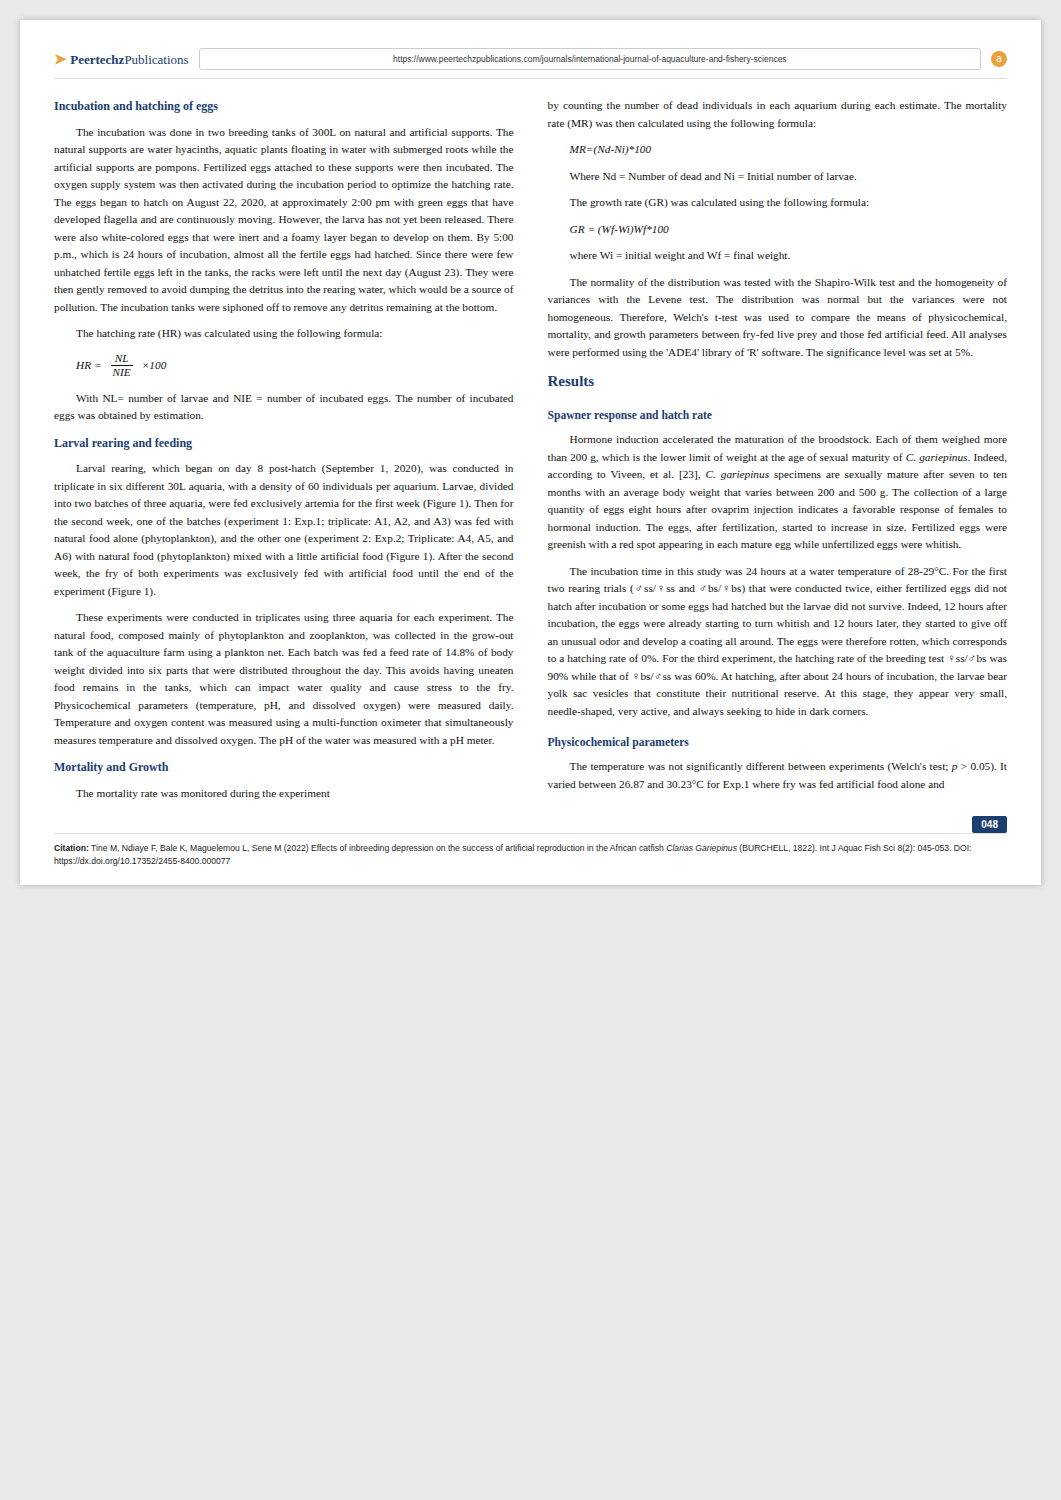➤ PeertechzPublications
https://www.peertechzpublications.com/journals/international-journal-of-aquaculture-and-fishery-sciences
a
Incubation and hatching of eggs
The incubation was done in two breeding tanks of 300L on natural and artificial supports. The natural supports are water hyacinths, aquatic plants floating in water with submerged roots while the artificial supports are pompons. Fertilized eggs attached to these supports were then incubated. The oxygen supply system was then activated during the incubation period to optimize the hatching rate. The eggs began to hatch on August 22, 2020, at approximately 2:00 pm with green eggs that have developed flagella and are continuously moving. However, the larva has not yet been released. There were also white-colored eggs that were inert and a foamy layer began to develop on them. By 5:00 p.m., which is 24 hours of incubation, almost all the fertile eggs had hatched. Since there were few unhatched fertile eggs left in the tanks, the racks were left until the next day (August 23). They were then gently removed to avoid dumping the detritus into the rearing water, which would be a source of pollution. The incubation tanks were siphoned off to remove any detritus remaining at the bottom.
The hatching rate (HR) was calculated using the following formula:
HR = NL NIE ×100
With NL= number of larvae and NIE = number of incubated eggs. The number of incubated eggs was obtained by estimation.
Larval rearing and feeding
Larval rearing, which began on day 8 post-hatch (September 1, 2020), was conducted in triplicate in six different 30L aquaria, with a density of 60 individuals per aquarium. Larvae, divided into two batches of three aquaria, were fed exclusively artemia for the first week (Figure 1). Then for the second week, one of the batches (experiment 1: Exp.1; triplicate: A1, A2, and A3) was fed with natural food alone (phytoplankton), and the other one (experiment 2: Exp.2; Triplicate: A4, A5, and A6) with natural food (phytoplankton) mixed with a little artificial food (Figure 1). After the second week, the fry of both experiments was exclusively fed with artificial food until the end of the experiment (Figure 1).
These experiments were conducted in triplicates using three aquaria for each experiment. The natural food, composed mainly of phytoplankton and zooplankton, was collected in the grow-out tank of the aquaculture farm using a plankton net. Each batch was fed a feed rate of 14.8% of body weight divided into six parts that were distributed throughout the day. This avoids having uneaten food remains in the tanks, which can impact water quality and cause stress to the fry. Physicochemical parameters (temperature, pH, and dissolved oxygen) were measured daily. Temperature and oxygen content was measured using a multi-function oximeter that simultaneously measures temperature and dissolved oxygen. The pH of the water was measured with a pH meter.
Mortality and Growth
The mortality rate was monitored during the experiment
by counting the number of dead individuals in each aquarium during each estimate. The mortality rate (MR) was then calculated using the following formula:
MR=(Nd-Ni)*100
Where Nd = Number of dead and Ni = Initial number of larvae.
The growth rate (GR) was calculated using the following formula:
GR = (Wf-Wi)Wf*100
where Wi = initial weight and Wf = final weight.
The normality of the distribution was tested with the Shapiro-Wilk test and the homogeneity of variances with the Levene test. The distribution was normal but the variances were not homogeneous. Therefore, Welch's t-test was used to compare the means of physicochemical, mortality, and growth parameters between fry-fed live prey and those fed artificial feed. All analyses were performed using the 'ADE4' library of 'R' software. The significance level was set at 5%.
Results
Spawner response and hatch rate
Hormone induction accelerated the maturation of the broodstock. Each of them weighed more than 200 g, which is the lower limit of weight at the age of sexual maturity of C. gariepinus. Indeed, according to Viveen, et al. [23], C. gariepinus specimens are sexually mature after seven to ten months with an average body weight that varies between 200 and 500 g. The collection of a large quantity of eggs eight hours after ovaprim injection indicates a favorable response of females to hormonal induction. The eggs, after fertilization, started to increase in size. Fertilized eggs were greenish with a red spot appearing in each mature egg while unfertilized eggs were whitish.
The incubation time in this study was 24 hours at a water temperature of 28-29°C. For the first two rearing trials (♂ss/♀ss and ♂bs/♀bs) that were conducted twice, either fertilized eggs did not hatch after incubation or some eggs had hatched but the larvae did not survive. Indeed, 12 hours after incubation, the eggs were already starting to turn whitish and 12 hours later, they started to give off an unusual odor and develop a coating all around. The eggs were therefore rotten, which corresponds to a hatching rate of 0%. For the third experiment, the hatching rate of the breeding test ♀ss/♂bs was 90% while that of ♀bs/♂ss was 60%. At hatching, after about 24 hours of incubation, the larvae bear yolk sac vesicles that constitute their nutritional reserve. At this stage, they appear very small, needle-shaped, very active, and always seeking to hide in dark corners.
Physicochemical parameters
The temperature was not significantly different between experiments (Welch's test; p > 0.05). It varied between 26.87 and 30.23°C for Exp.1 where fry was fed artificial food alone and
048
Citation: Tine M, Ndiaye F, Bale K, Maguelemou L, Sene M (2022) Effects of inbreeding depression on the success of artificial reproduction in the African catfish Clarias Gariepinus (BURCHELL, 1822). Int J Aquac Fish Sci 8(2): 045-053. DOI: https://dx.doi.org/10.17352/2455-8400.000077